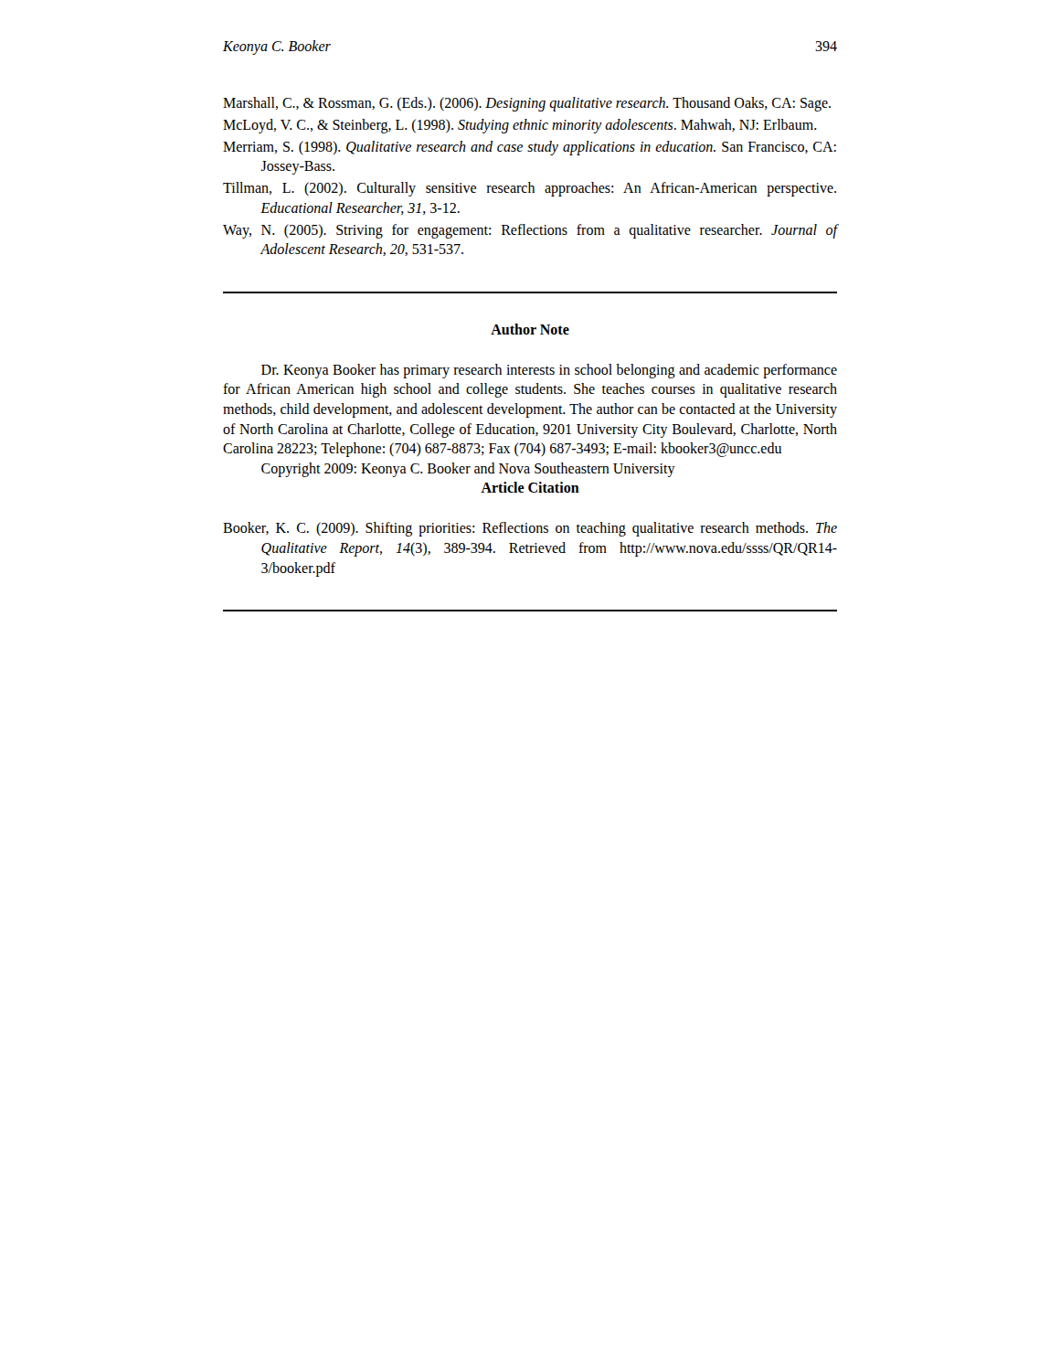Keonya C. Booker 394
Marshall, C., & Rossman, G. (Eds.). (2006). Designing qualitative research. Thousand Oaks, CA: Sage.
McLoyd, V. C., & Steinberg, L. (1998). Studying ethnic minority adolescents. Mahwah, NJ: Erlbaum.
Merriam, S. (1998). Qualitative research and case study applications in education. San Francisco, CA: Jossey-Bass.
Tillman, L. (2002). Culturally sensitive research approaches: An African-American perspective. Educational Researcher, 31, 3-12.
Way, N. (2005). Striving for engagement: Reflections from a qualitative researcher. Journal of Adolescent Research, 20, 531-537.
Author Note
Dr. Keonya Booker has primary research interests in school belonging and academic performance for African American high school and college students. She teaches courses in qualitative research methods, child development, and adolescent development. The author can be contacted at the University of North Carolina at Charlotte, College of Education, 9201 University City Boulevard, Charlotte, North Carolina 28223; Telephone: (704) 687-8873; Fax (704) 687-3493; E-mail: kbooker3@uncc.edu
Copyright 2009: Keonya C. Booker and Nova Southeastern University
Article Citation
Booker, K. C. (2009). Shifting priorities: Reflections on teaching qualitative research methods. The Qualitative Report, 14(3), 389-394. Retrieved from http://www.nova.edu/ssss/QR/QR14-3/booker.pdf